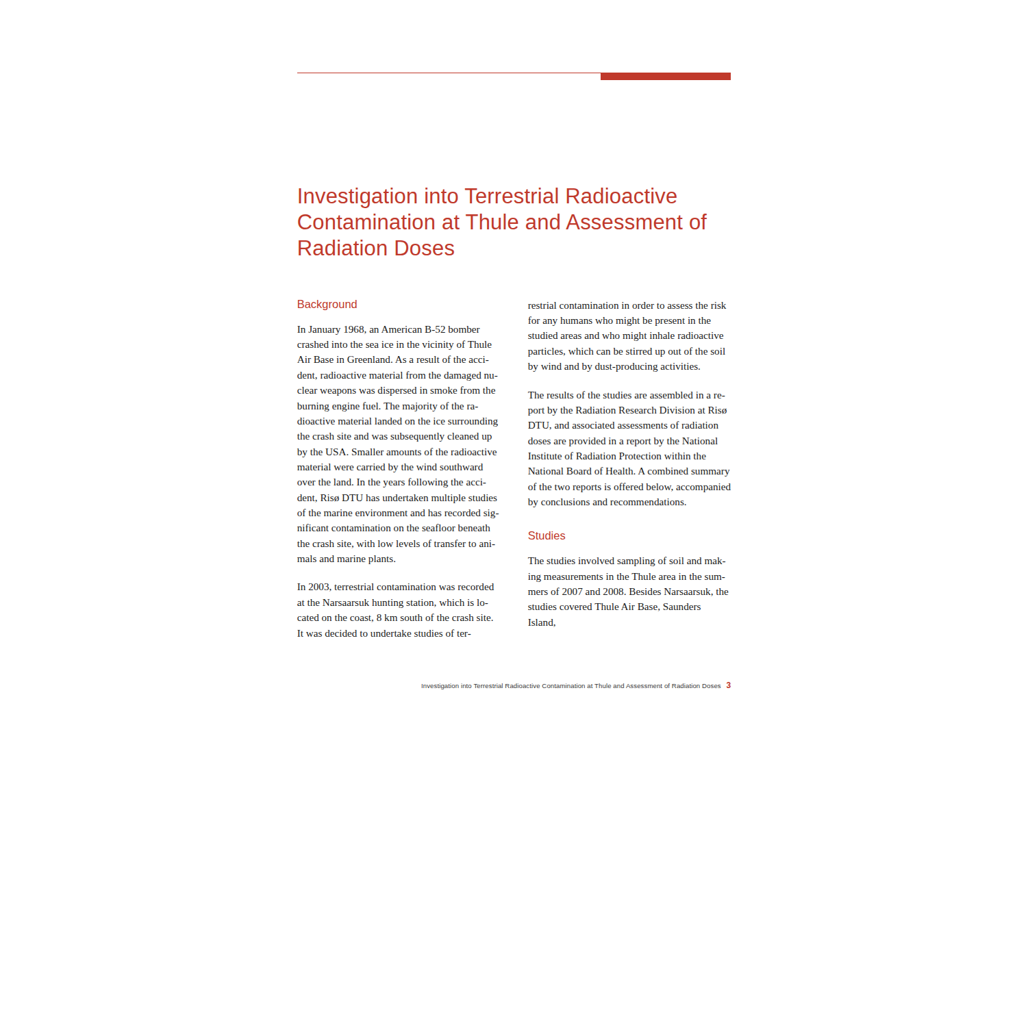Investigation into Terrestrial Radioactive Contamination at Thule and Assessment of Radiation Doses
Background
In January 1968, an American B-52 bomber crashed into the sea ice in the vicinity of Thule Air Base in Greenland. As a result of the accident, radioactive material from the damaged nuclear weapons was dispersed in smoke from the burning engine fuel. The majority of the radioactive material landed on the ice surrounding the crash site and was subsequently cleaned up by the USA. Smaller amounts of the radioactive material were carried by the wind southward over the land. In the years following the accident, Risø DTU has undertaken multiple studies of the marine environment and has recorded significant contamination on the seafloor beneath the crash site, with low levels of transfer to animals and marine plants.
In 2003, terrestrial contamination was recorded at the Narsaarsuk hunting station, which is located on the coast, 8 km south of the crash site. It was decided to undertake studies of ter-
restrial contamination in order to assess the risk for any humans who might be present in the studied areas and who might inhale radioactive particles, which can be stirred up out of the soil by wind and by dust-producing activities.
The results of the studies are assembled in a report by the Radiation Research Division at Risø DTU, and associated assessments of radiation doses are provided in a report by the National Institute of Radiation Protection within the National Board of Health. A combined summary of the two reports is offered below, accompanied by conclusions and recommendations.
Studies
The studies involved sampling of soil and making measurements in the Thule area in the summers of 2007 and 2008. Besides Narsaarsuk, the studies covered Thule Air Base, Saunders Island,
Investigation into Terrestrial Radioactive Contamination at Thule and Assessment of Radiation Doses 3